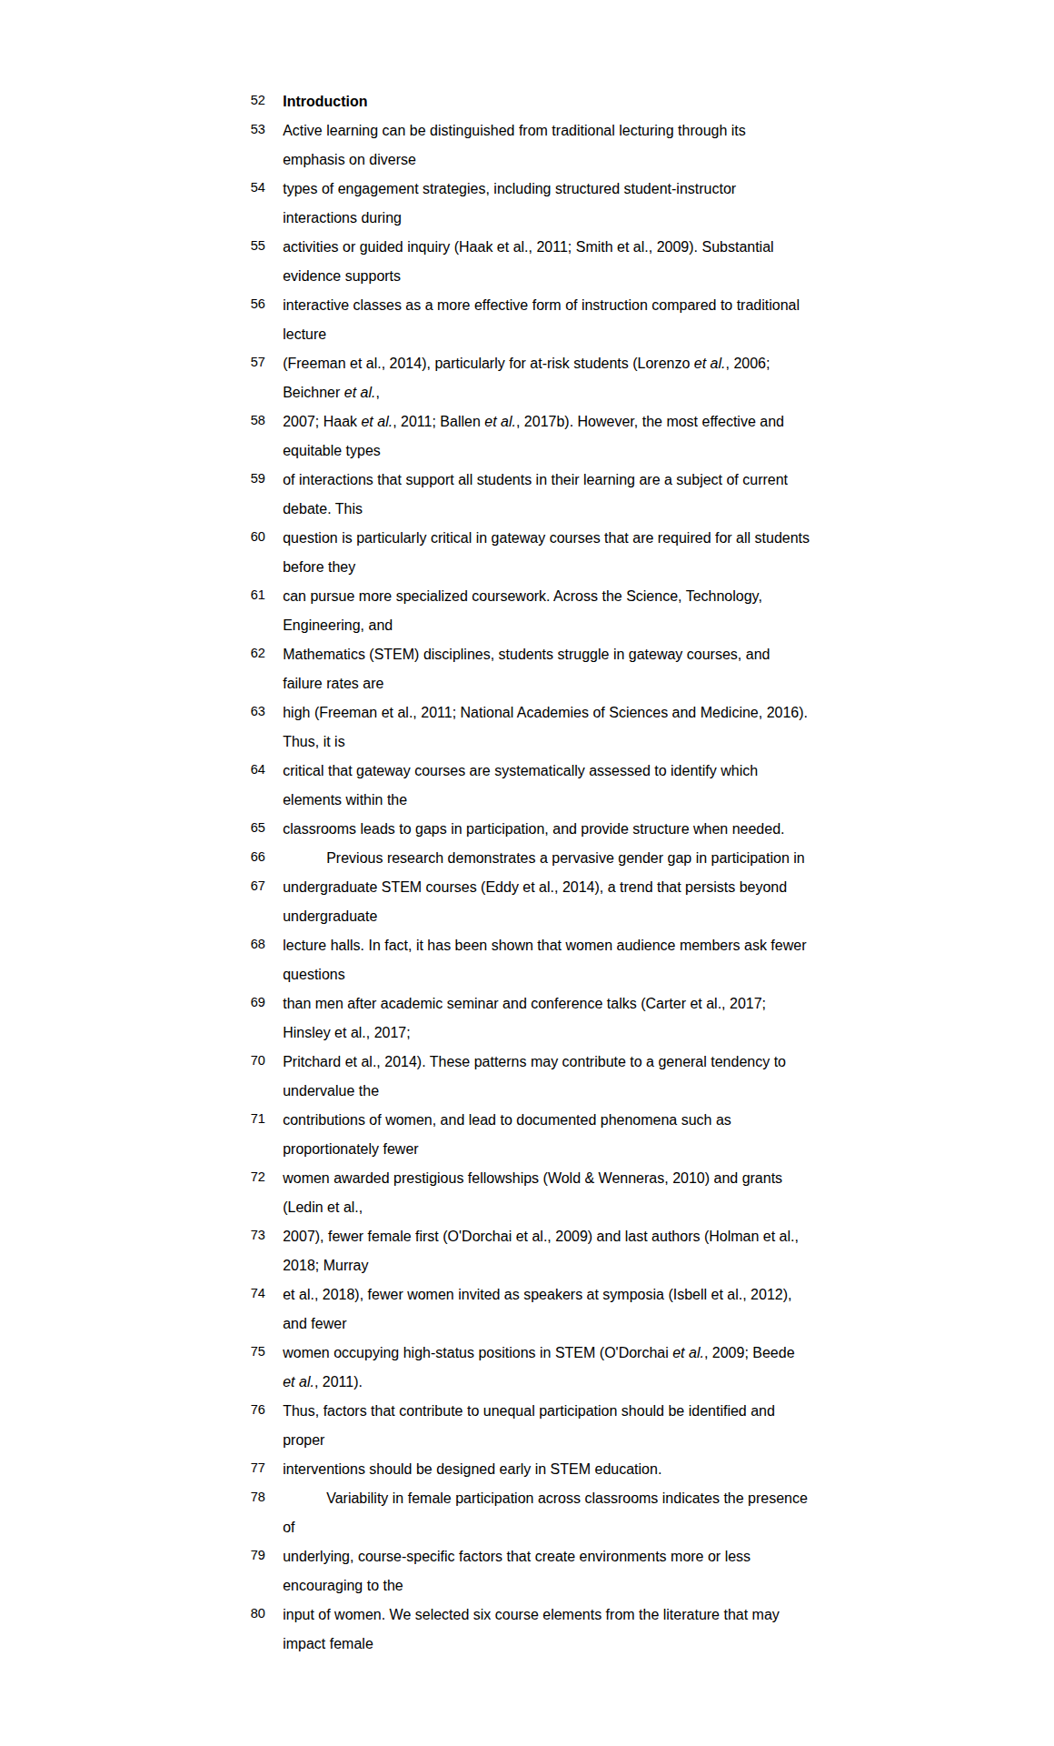Introduction
Active learning can be distinguished from traditional lecturing through its emphasis on diverse
types of engagement strategies, including structured student-instructor interactions during
activities or guided inquiry (Haak et al., 2011; Smith et al., 2009). Substantial evidence supports
interactive classes as a more effective form of instruction compared to traditional lecture
(Freeman et al., 2014), particularly for at-risk students (Lorenzo et al., 2006; Beichner et al.,
2007; Haak et al., 2011; Ballen et al., 2017b). However, the most effective and equitable types
of interactions that support all students in their learning are a subject of current debate. This
question is particularly critical in gateway courses that are required for all students before they
can pursue more specialized coursework. Across the Science, Technology, Engineering, and
Mathematics (STEM) disciplines, students struggle in gateway courses, and failure rates are
high (Freeman et al., 2011; National Academies of Sciences and Medicine, 2016). Thus, it is
critical that gateway courses are systematically assessed to identify which elements within the
classrooms leads to gaps in participation, and provide structure when needed.
Previous research demonstrates a pervasive gender gap in participation in
undergraduate STEM courses (Eddy et al., 2014), a trend that persists beyond undergraduate
lecture halls. In fact, it has been shown that women audience members ask fewer questions
than men after academic seminar and conference talks (Carter et al., 2017; Hinsley et al., 2017;
Pritchard et al., 2014). These patterns may contribute to a general tendency to undervalue the
contributions of women, and lead to documented phenomena such as proportionately fewer
women awarded prestigious fellowships (Wold & Wenneras, 2010) and grants (Ledin et al.,
2007), fewer female first (O'Dorchai et al., 2009) and last authors (Holman et al., 2018; Murray
et al., 2018), fewer women invited as speakers at symposia (Isbell et al., 2012), and fewer
women occupying high-status positions in STEM (O'Dorchai et al., 2009; Beede et al., 2011).
Thus, factors that contribute to unequal participation should be identified and proper
interventions should be designed early in STEM education.
Variability in female participation across classrooms indicates the presence of
underlying, course-specific factors that create environments more or less encouraging to the
input of women. We selected six course elements from the literature that may impact female